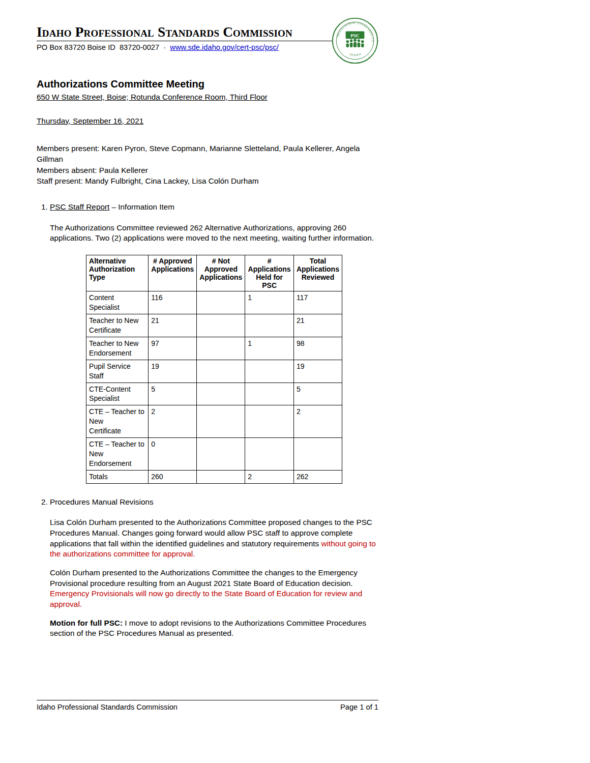PROFESSIONAL STANDARDS COMMISSION IDAHO PSC
Idaho Professional Standards Commission
PO Box 83720 Boise ID 83720-0027 · www.sde.idaho.gov/cert-psc/psc/
Authorizations Committee Meeting
650 W State Street, Boise; Rotunda Conference Room, Third Floor
Thursday, September 16, 2021
Members present: Karen Pyron, Steve Copmann, Marianne Sletteland, Paula Kellerer, Angela Gillman
Members absent: Paula Kellerer
Staff present: Mandy Fulbright, Cina Lackey, Lisa Colón Durham
PSC Staff Report – Information Item
The Authorizations Committee reviewed 262 Alternative Authorizations, approving 260 applications. Two (2) applications were moved to the next meeting, waiting further information.
| Alternative Authorization Type | # Approved Applications | # Not Approved Applications | # Applications Held for PSC | Total Applications Reviewed |
| --- | --- | --- | --- | --- |
| Content Specialist | 116 | | 1 | 117 |
| Teacher to New Certificate | 21 | | | 21 |
| Teacher to New Endorsement | 97 | | 1 | 98 |
| Pupil Service Staff | 19 | | | 19 |
| CTE-Content Specialist | 5 | | | 5 |
| CTE – Teacher to New Certificate | 2 | | | 2 |
| CTE – Teacher to New Endorsement | 0 | | | |
| Totals | 260 | | 2 | 262 |
Procedures Manual Revisions
Lisa Colón Durham presented to the Authorizations Committee proposed changes to the PSC Procedures Manual. Changes going forward would allow PSC staff to approve complete applications that fall within the identified guidelines and statutory requirements without going to the authorizations committee for approval.
Colón Durham presented to the Authorizations Committee the changes to the Emergency Provisional procedure resulting from an August 2021 State Board of Education decision. Emergency Provisionals will now go directly to the State Board of Education for review and approval.
Motion for full PSC: I move to adopt revisions to the Authorizations Committee Procedures section of the PSC Procedures Manual as presented.
Idaho Professional Standards Commission Page 1 of 1